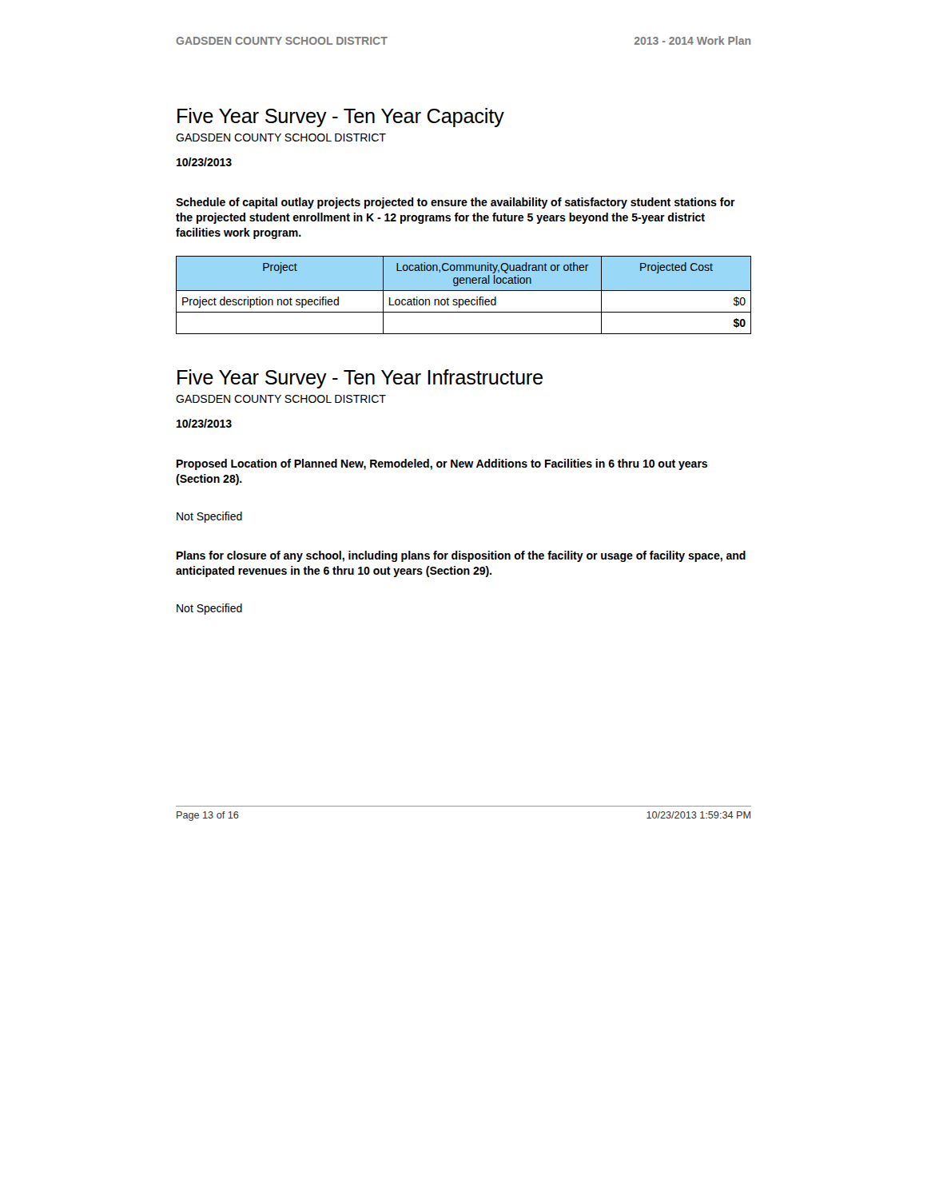GADSDEN COUNTY SCHOOL DISTRICT 2013 - 2014 Work Plan
Five Year Survey - Ten Year Capacity
GADSDEN COUNTY SCHOOL DISTRICT
10/23/2013
Schedule of capital outlay projects projected to ensure the availability of satisfactory student stations for the projected student enrollment in K - 12 programs for the future 5 years beyond the 5-year district facilities work program.
| Project | Location,Community,Quadrant or other general location | Projected Cost |
| --- | --- | --- |
| Project description not specified | Location not specified | $0 |
| | | $0 |
Five Year Survey - Ten Year Infrastructure
GADSDEN COUNTY SCHOOL DISTRICT
10/23/2013
Proposed Location of Planned New, Remodeled, or New Additions to Facilities in 6 thru 10 out years (Section 28).
Not Specified
Plans for closure of any school, including plans for disposition of the facility or usage of facility space, and anticipated revenues in the 6 thru 10 out years (Section 29).
Not Specified
Page 13 of 16 10/23/2013 1:59:34 PM